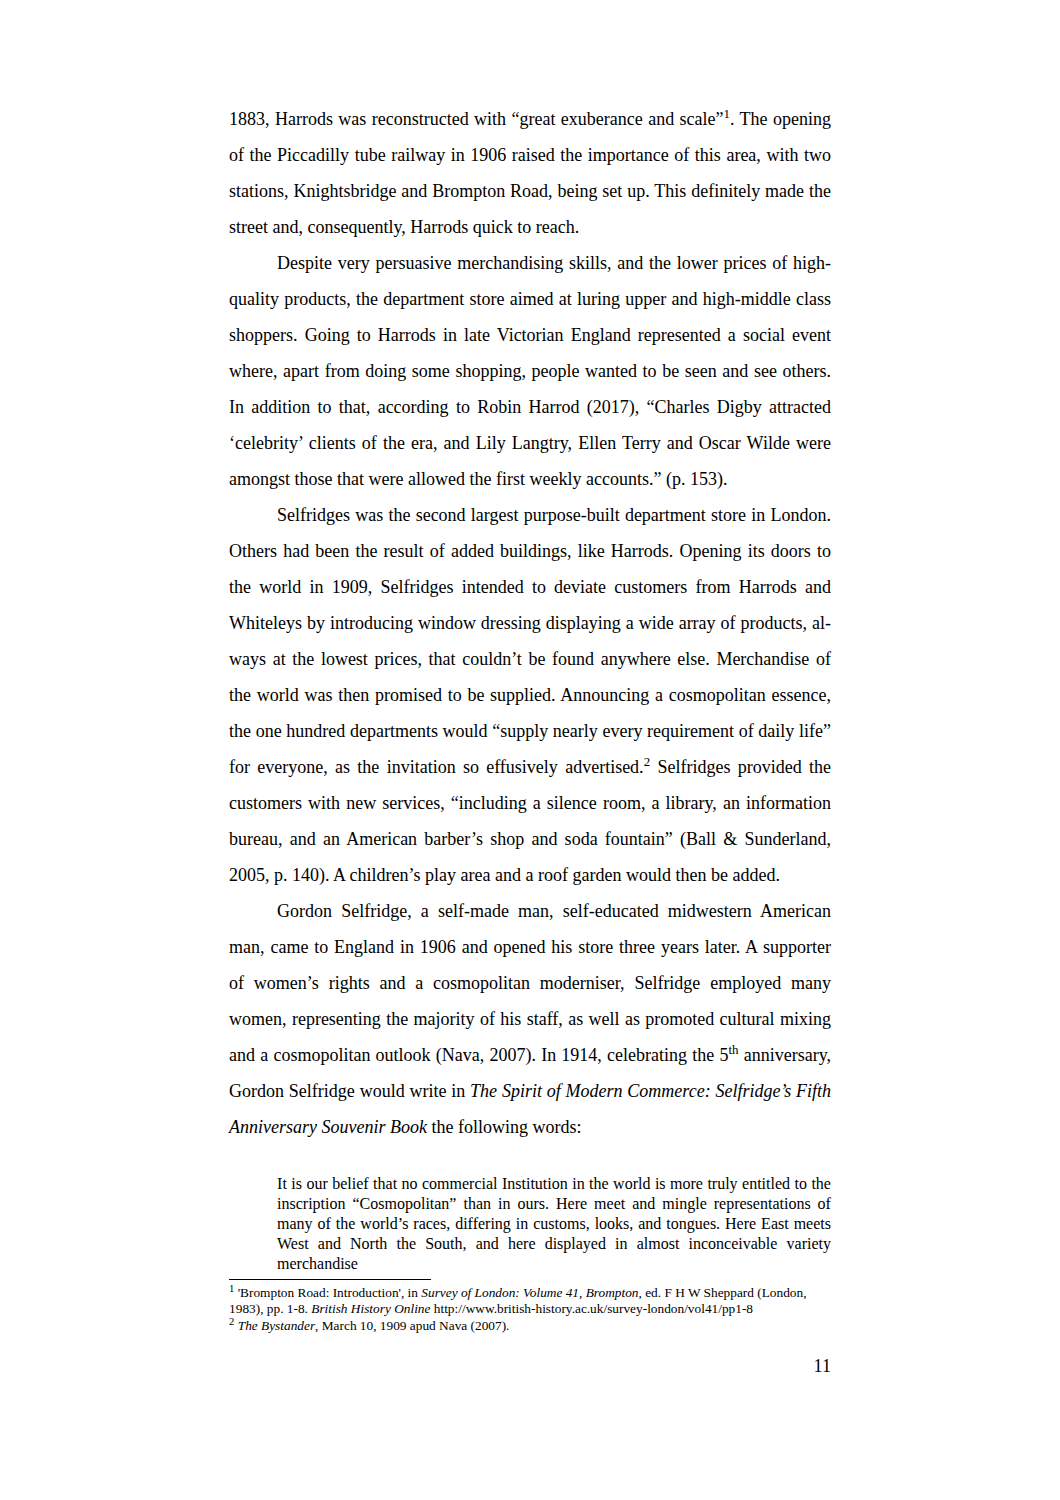1883, Harrods was reconstructed with “great exuberance and scale”1. The opening of the Piccadilly tube railway in 1906 raised the importance of this area, with two stations, Knightsbridge and Brompton Road, being set up. This definitely made the street and, consequently, Harrods quick to reach.
Despite very persuasive merchandising skills, and the lower prices of high-quality products, the department store aimed at luring upper and high-middle class shoppers. Going to Harrods in late Victorian England represented a social event where, apart from doing some shopping, people wanted to be seen and see others. In addition to that, according to Robin Harrod (2017), “Charles Digby attracted ‘celebrity’ clients of the era, and Lily Langtry, Ellen Terry and Oscar Wilde were amongst those that were allowed the first weekly accounts.” (p. 153).
Selfridges was the second largest purpose-built department store in London. Others had been the result of added buildings, like Harrods. Opening its doors to the world in 1909, Selfridges intended to deviate customers from Harrods and Whiteleys by introducing window dressing displaying a wide array of products, always at the lowest prices, that couldn’t be found anywhere else. Merchandise of the world was then promised to be supplied. Announcing a cosmopolitan essence, the one hundred departments would “supply nearly every requirement of daily life” for everyone, as the invitation so effusively advertised.2 Selfridges provided the customers with new services, “including a silence room, a library, an information bureau, and an American barber’s shop and soda fountain” (Ball & Sunderland, 2005, p. 140). A children’s play area and a roof garden would then be added.
Gordon Selfridge, a self-made man, self-educated midwestern American man, came to England in 1906 and opened his store three years later. A supporter of women’s rights and a cosmopolitan moderniser, Selfridge employed many women, representing the majority of his staff, as well as promoted cultural mixing and a cosmopolitan outlook (Nava, 2007). In 1914, celebrating the 5th anniversary, Gordon Selfridge would write in The Spirit of Modern Commerce: Selfridge’s Fifth Anniversary Souvenir Book the following words:
It is our belief that no commercial Institution in the world is more truly entitled to the inscription “Cosmopolitan” than in ours. Here meet and mingle representations of many of the world’s races, differing in customs, looks, and tongues. Here East meets West and North the South, and here displayed in almost inconceivable variety merchandise
1 'Brompton Road: Introduction', in Survey of London: Volume 41, Brompton, ed. F H W Sheppard (London, 1983), pp. 1-8. British History Online http://www.british-history.ac.uk/survey-london/vol41/pp1-8
2 The Bystander, March 10, 1909 apud Nava (2007).
11